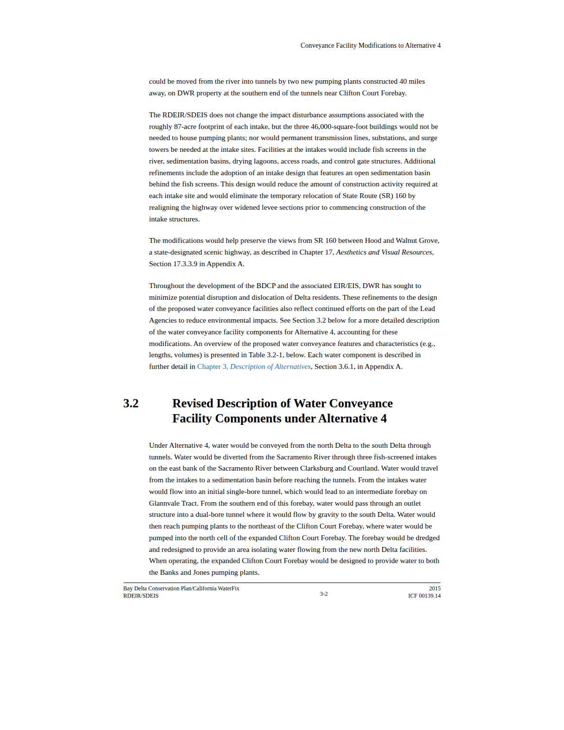Conveyance Facility Modifications to Alternative 4
could be moved from the river into tunnels by two new pumping plants constructed 40 miles away, on DWR property at the southern end of the tunnels near Clifton Court Forebay.
The RDEIR/SDEIS does not change the impact disturbance assumptions associated with the roughly 87-acre footprint of each intake, but the three 46,000-square-foot buildings would not be needed to house pumping plants; nor would permanent transmission lines, substations, and surge towers be needed at the intake sites. Facilities at the intakes would include fish screens in the river, sedimentation basins, drying lagoons, access roads, and control gate structures. Additional refinements include the adoption of an intake design that features an open sedimentation basin behind the fish screens. This design would reduce the amount of construction activity required at each intake site and would eliminate the temporary relocation of State Route (SR) 160 by realigning the highway over widened levee sections prior to commencing construction of the intake structures.
The modifications would help preserve the views from SR 160 between Hood and Walnut Grove, a state-designated scenic highway, as described in Chapter 17, Aesthetics and Visual Resources, Section 17.3.3.9 in Appendix A.
Throughout the development of the BDCP and the associated EIR/EIS, DWR has sought to minimize potential disruption and dislocation of Delta residents. These refinements to the design of the proposed water conveyance facilities also reflect continued efforts on the part of the Lead Agencies to reduce environmental impacts. See Section 3.2 below for a more detailed description of the water conveyance facility components for Alternative 4, accounting for these modifications. An overview of the proposed water conveyance features and characteristics (e.g., lengths, volumes) is presented in Table 3.2-1, below. Each water component is described in further detail in Chapter 3, Description of Alternatives, Section 3.6.1, in Appendix A.
3.2 Revised Description of Water Conveyance Facility Components under Alternative 4
Under Alternative 4, water would be conveyed from the north Delta to the south Delta through tunnels. Water would be diverted from the Sacramento River through three fish-screened intakes on the east bank of the Sacramento River between Clarksburg and Courtland. Water would travel from the intakes to a sedimentation basin before reaching the tunnels. From the intakes water would flow into an initial single-bore tunnel, which would lead to an intermediate forebay on Glannvale Tract. From the southern end of this forebay, water would pass through an outlet structure into a dual-bore tunnel where it would flow by gravity to the south Delta. Water would then reach pumping plants to the northeast of the Clifton Court Forebay, where water would be pumped into the north cell of the expanded Clifton Court Forebay. The forebay would be dredged and redesigned to provide an area isolating water flowing from the new north Delta facilities. When operating, the expanded Clifton Court Forebay would be designed to provide water to both the Banks and Jones pumping plants.
Bay Delta Conservation Plan/California WaterFix
RDEIR/SDEIS
3-2
2015
ICF 00139.14